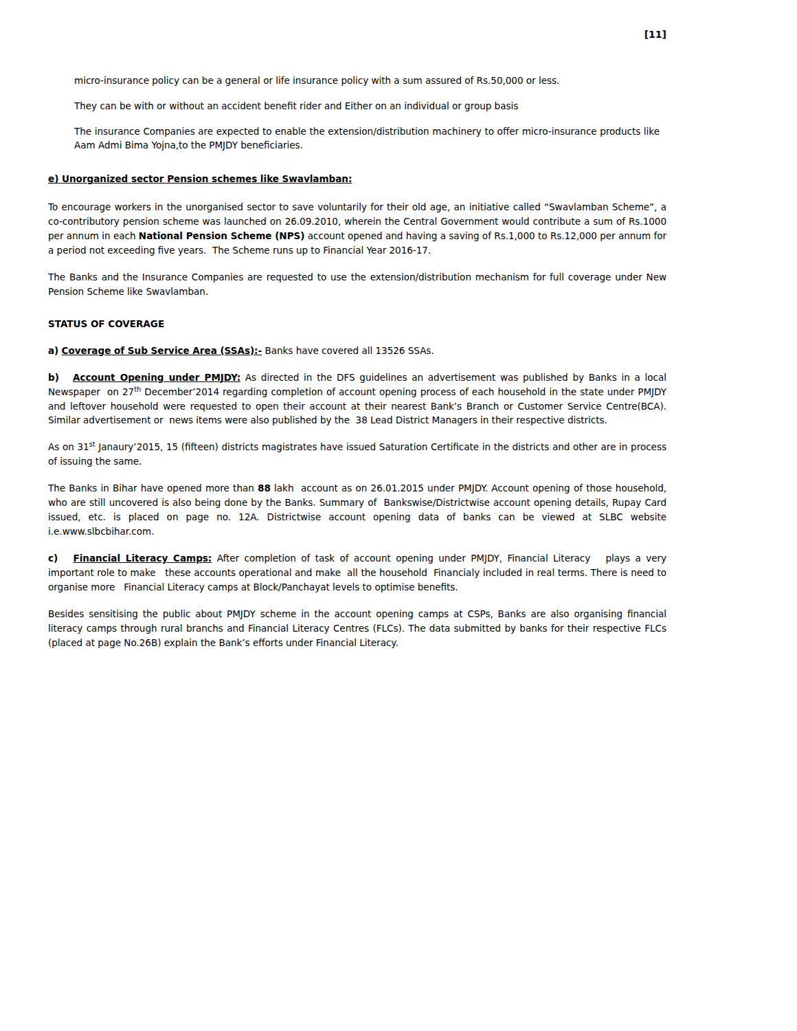[11]
micro-insurance policy can be a general or life insurance policy with a sum assured of Rs.50,000 or less.
They can be with or without an accident benefit rider and Either on an individual or group basis
The insurance Companies are expected to enable the extension/distribution machinery to offer micro-insurance products like Aam Admi Bima Yojna,to the PMJDY beneficiaries.
e) Unorganized sector Pension schemes like Swavlamban:
To encourage workers in the unorganised sector to save voluntarily for their old age, an initiative called “Swavlamban Scheme”, a co-contributory pension scheme was launched on 26.09.2010, wherein the Central Government would contribute a sum of Rs.1000 per annum in each National Pension Scheme (NPS) account opened and having a saving of Rs.1,000 to Rs.12,000 per annum for a period not exceeding five years. The Scheme runs up to Financial Year 2016-17.
The Banks and the Insurance Companies are requested to use the extension/distribution mechanism for full coverage under New Pension Scheme like Swavlamban.
STATUS OF COVERAGE
a) Coverage of Sub Service Area (SSAs):- Banks have covered all 13526 SSAs.
b) Account Opening under PMJDY: As directed in the DFS guidelines an advertisement was published by Banks in a local Newspaper on 27th December’2014 regarding completion of account opening process of each household in the state under PMJDY and leftover household were requested to open their account at their nearest Bank’s Branch or Customer Service Centre(BCA). Similar advertisement or news items were also published by the 38 Lead District Managers in their respective districts.
As on 31st Janaury’2015, 15 (fifteen) districts magistrates have issued Saturation Certificate in the districts and other are in process of issuing the same.
The Banks in Bihar have opened more than 88 lakh account as on 26.01.2015 under PMJDY. Account opening of those household, who are still uncovered is also being done by the Banks. Summary of Bankswise/Districtwise account opening details, Rupay Card issued, etc. is placed on page no. 12A. Districtwise account opening data of banks can be viewed at SLBC website i.e.www.slbcbihar.com.
c) Financial Literacy Camps: After completion of task of account opening under PMJDY, Financial Literacy plays a very important role to make these accounts operational and make all the household Financialy included in real terms. There is need to organise more Financial Literacy camps at Block/Panchayat levels to optimise benefits.
Besides sensitising the public about PMJDY scheme in the account opening camps at CSPs, Banks are also organising financial literacy camps through rural branchs and Financial Literacy Centres (FLCs). The data submitted by banks for their respective FLCs (placed at page No.26B) explain the Bank’s efforts under Financial Literacy.